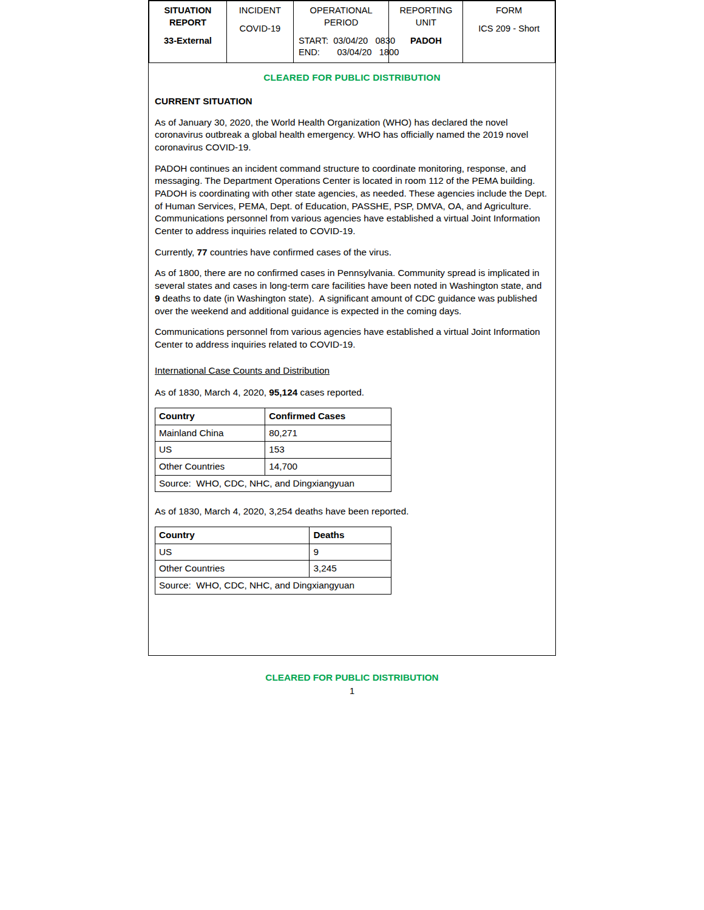| SITUATION REPORT 33-External | INCIDENT COVID-19 | OPERATIONAL PERIOD START: 03/04/20 0830 END: 03/04/20 1800 | REPORTING UNIT PADOH | FORM ICS 209 - Short |
CLEARED FOR PUBLIC DISTRIBUTION
CURRENT SITUATION
As of January 30, 2020, the World Health Organization (WHO) has declared the novel coronavirus outbreak a global health emergency. WHO has officially named the 2019 novel coronavirus COVID-19.
PADOH continues an incident command structure to coordinate monitoring, response, and messaging. The Department Operations Center is located in room 112 of the PEMA building. PADOH is coordinating with other state agencies, as needed. These agencies include the Dept. of Human Services, PEMA, Dept. of Education, PASSHE, PSP, DMVA, OA, and Agriculture. Communications personnel from various agencies have established a virtual Joint Information Center to address inquiries related to COVID-19.
Currently, 77 countries have confirmed cases of the virus.
As of 1800, there are no confirmed cases in Pennsylvania. Community spread is implicated in several states and cases in long-term care facilities have been noted in Washington state, and 9 deaths to date (in Washington state). A significant amount of CDC guidance was published over the weekend and additional guidance is expected in the coming days.
Communications personnel from various agencies have established a virtual Joint Information Center to address inquiries related to COVID-19.
International Case Counts and Distribution
As of 1830, March 4, 2020, 95,124 cases reported.
| Country | Confirmed Cases |
| --- | --- |
| Mainland China | 80,271 |
| US | 153 |
| Other Countries | 14,700 |
| Source: WHO, CDC, NHC, and Dingxiangyuan |
As of 1830, March 4, 2020, 3,254 deaths have been reported.
| Country | Deaths |
| --- | --- |
| US | 9 |
| Other Countries | 3,245 |
| Source: WHO, CDC, NHC, and Dingxiangyuan |
CLEARED FOR PUBLIC DISTRIBUTION
1